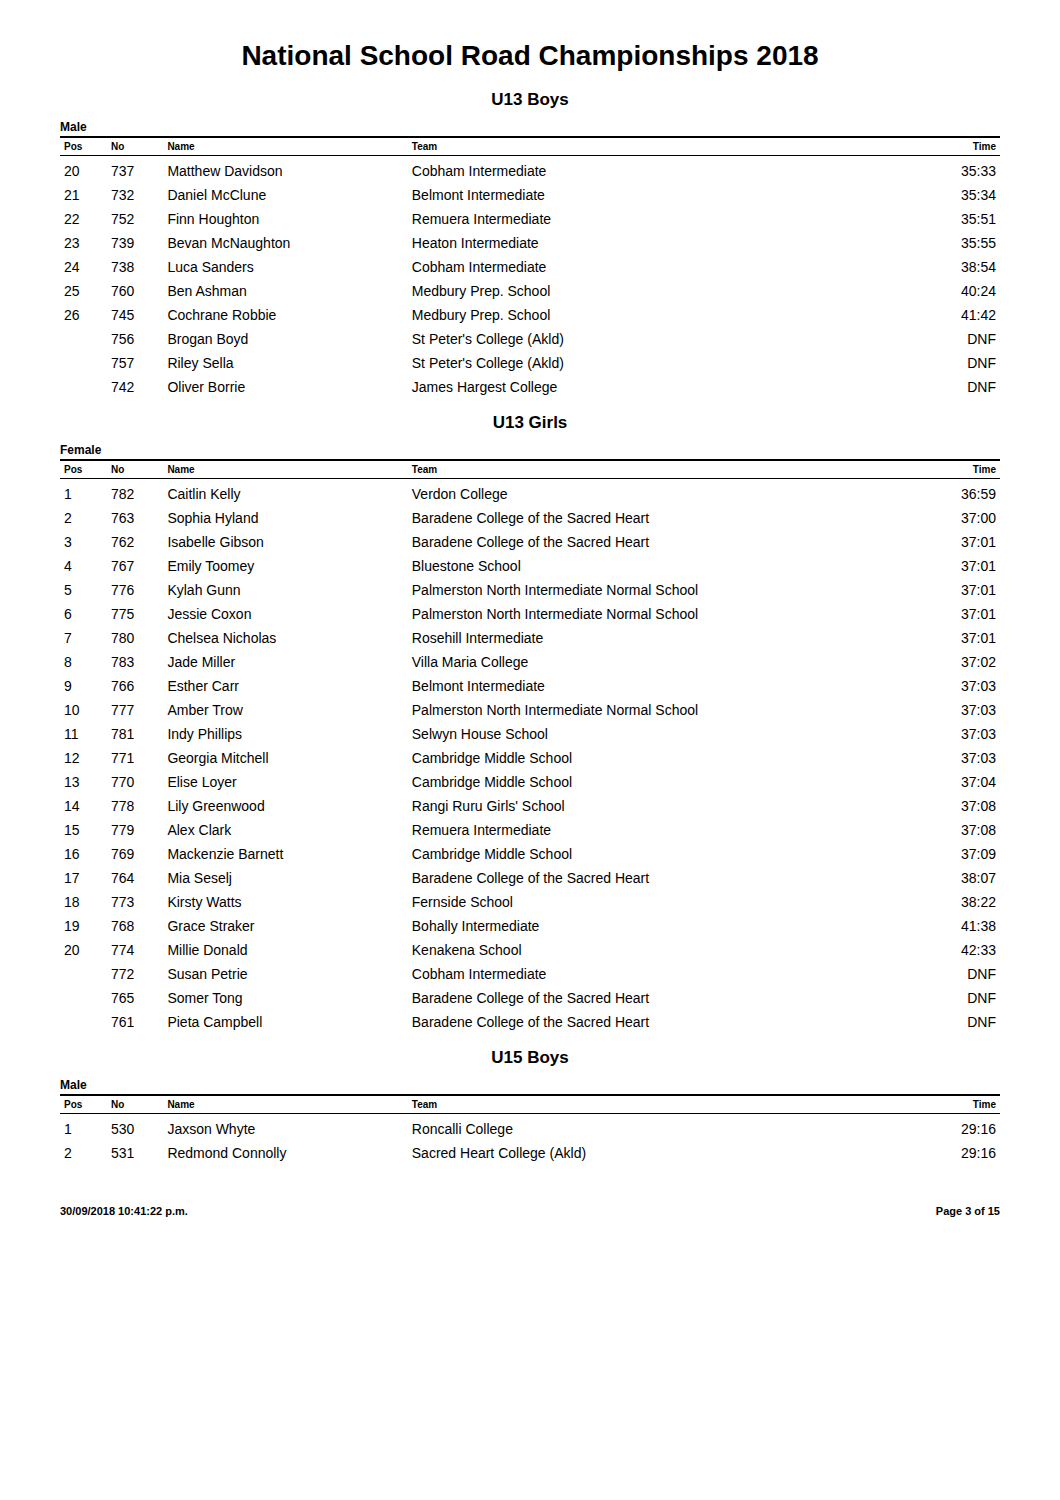National School Road Championships 2018
U13 Boys
Male
| Pos | No | Name | Team | Time |
| --- | --- | --- | --- | --- |
| 20 | 737 | Matthew Davidson | Cobham Intermediate | 35:33 |
| 21 | 732 | Daniel McClune | Belmont Intermediate | 35:34 |
| 22 | 752 | Finn Houghton | Remuera Intermediate | 35:51 |
| 23 | 739 | Bevan McNaughton | Heaton Intermediate | 35:55 |
| 24 | 738 | Luca Sanders | Cobham Intermediate | 38:54 |
| 25 | 760 | Ben Ashman | Medbury Prep. School | 40:24 |
| 26 | 745 | Cochrane Robbie | Medbury Prep. School | 41:42 |
| | 756 | Brogan Boyd | St Peter's College (Akld) | DNF |
| | 757 | Riley Sella | St Peter's College (Akld) | DNF |
| | 742 | Oliver Borrie | James Hargest College | DNF |
U13 Girls
Female
| Pos | No | Name | Team | Time |
| --- | --- | --- | --- | --- |
| 1 | 782 | Caitlin Kelly | Verdon College | 36:59 |
| 2 | 763 | Sophia Hyland | Baradene College of the Sacred Heart | 37:00 |
| 3 | 762 | Isabelle Gibson | Baradene College of the Sacred Heart | 37:01 |
| 4 | 767 | Emily Toomey | Bluestone School | 37:01 |
| 5 | 776 | Kylah Gunn | Palmerston North Intermediate Normal School | 37:01 |
| 6 | 775 | Jessie Coxon | Palmerston North Intermediate Normal School | 37:01 |
| 7 | 780 | Chelsea Nicholas | Rosehill Intermediate | 37:01 |
| 8 | 783 | Jade Miller | Villa Maria College | 37:02 |
| 9 | 766 | Esther Carr | Belmont Intermediate | 37:03 |
| 10 | 777 | Amber Trow | Palmerston North Intermediate Normal School | 37:03 |
| 11 | 781 | Indy Phillips | Selwyn House School | 37:03 |
| 12 | 771 | Georgia Mitchell | Cambridge Middle School | 37:03 |
| 13 | 770 | Elise Loyer | Cambridge Middle School | 37:04 |
| 14 | 778 | Lily Greenwood | Rangi Ruru Girls' School | 37:08 |
| 15 | 779 | Alex Clark | Remuera Intermediate | 37:08 |
| 16 | 769 | Mackenzie Barnett | Cambridge Middle School | 37:09 |
| 17 | 764 | Mia Seselj | Baradene College of the Sacred Heart | 38:07 |
| 18 | 773 | Kirsty Watts | Fernside School | 38:22 |
| 19 | 768 | Grace Straker | Bohally Intermediate | 41:38 |
| 20 | 774 | Millie Donald | Kenakena School | 42:33 |
| | 772 | Susan Petrie | Cobham Intermediate | DNF |
| | 765 | Somer Tong | Baradene College of the Sacred Heart | DNF |
| | 761 | Pieta Campbell | Baradene College of the Sacred Heart | DNF |
U15 Boys
Male
| Pos | No | Name | Team | Time |
| --- | --- | --- | --- | --- |
| 1 | 530 | Jaxson Whyte | Roncalli College | 29:16 |
| 2 | 531 | Redmond Connolly | Sacred Heart College (Akld) | 29:16 |
30/09/2018 10:41:22 p.m. Page 3 of 15